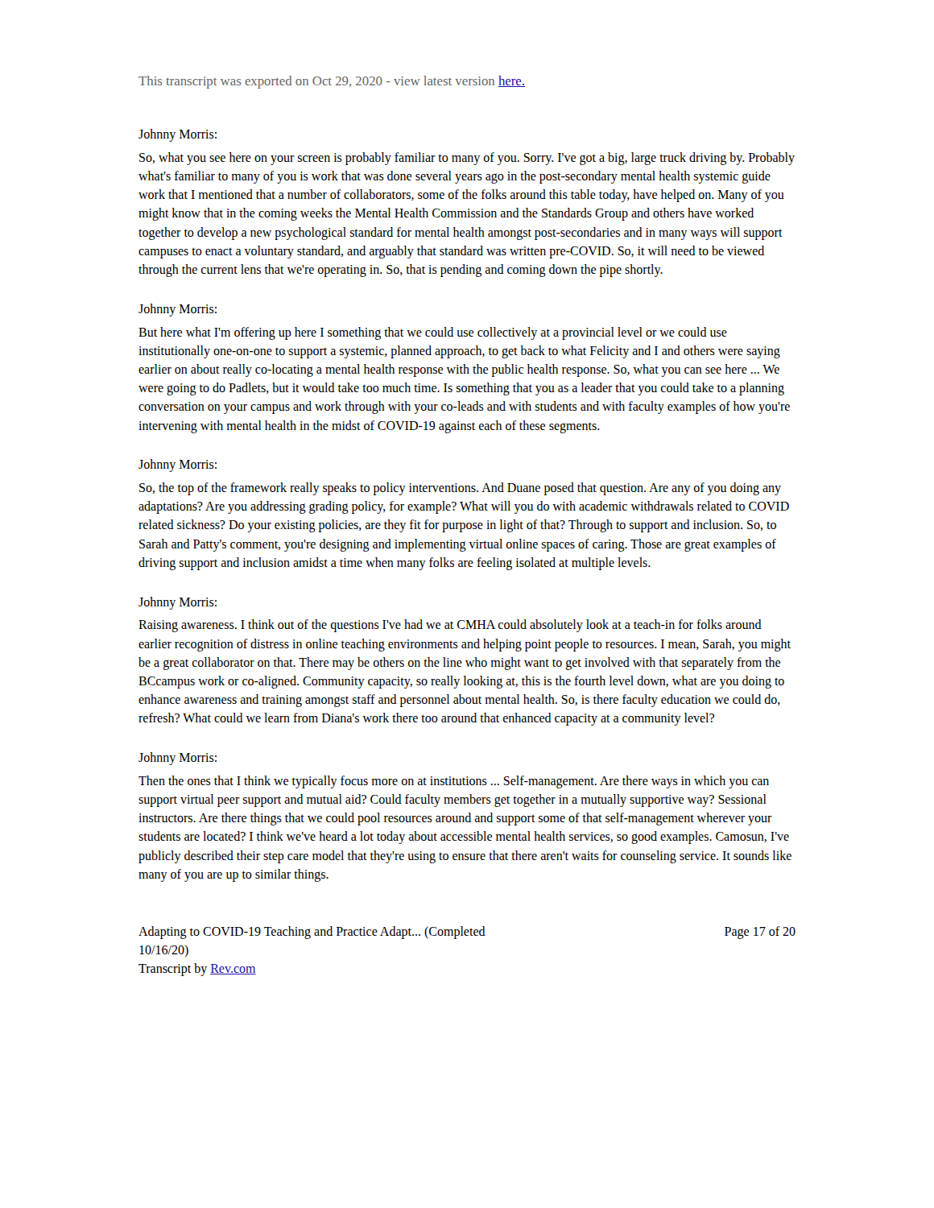This transcript was exported on Oct 29, 2020 - view latest version here.
Johnny Morris:
So, what you see here on your screen is probably familiar to many of you. Sorry. I've got a big, large truck driving by. Probably what's familiar to many of you is work that was done several years ago in the post-secondary mental health systemic guide work that I mentioned that a number of collaborators, some of the folks around this table today, have helped on. Many of you might know that in the coming weeks the Mental Health Commission and the Standards Group and others have worked together to develop a new psychological standard for mental health amongst post-secondaries and in many ways will support campuses to enact a voluntary standard, and arguably that standard was written pre-COVID. So, it will need to be viewed through the current lens that we're operating in. So, that is pending and coming down the pipe shortly.
Johnny Morris:
But here what I'm offering up here I something that we could use collectively at a provincial level or we could use institutionally one-on-one to support a systemic, planned approach, to get back to what Felicity and I and others were saying earlier on about really co-locating a mental health response with the public health response. So, what you can see here ... We were going to do Padlets, but it would take too much time. Is something that you as a leader that you could take to a planning conversation on your campus and work through with your co-leads and with students and with faculty examples of how you're intervening with mental health in the midst of COVID-19 against each of these segments.
Johnny Morris:
So, the top of the framework really speaks to policy interventions. And Duane posed that question. Are any of you doing any adaptations? Are you addressing grading policy, for example? What will you do with academic withdrawals related to COVID related sickness? Do your existing policies, are they fit for purpose in light of that? Through to support and inclusion. So, to Sarah and Patty's comment, you're designing and implementing virtual online spaces of caring. Those are great examples of driving support and inclusion amidst a time when many folks are feeling isolated at multiple levels.
Johnny Morris:
Raising awareness. I think out of the questions I've had we at CMHA could absolutely look at a teach-in for folks around earlier recognition of distress in online teaching environments and helping point people to resources. I mean, Sarah, you might be a great collaborator on that. There may be others on the line who might want to get involved with that separately from the BCcampus work or co-aligned. Community capacity, so really looking at, this is the fourth level down, what are you doing to enhance awareness and training amongst staff and personnel about mental health. So, is there faculty education we could do, refresh? What could we learn from Diana's work there too around that enhanced capacity at a community level?
Johnny Morris:
Then the ones that I think we typically focus more on at institutions ... Self-management. Are there ways in which you can support virtual peer support and mutual aid? Could faculty members get together in a mutually supportive way? Sessional instructors. Are there things that we could pool resources around and support some of that self-management wherever your students are located? I think we've heard a lot today about accessible mental health services, so good examples. Camosun, I've publicly described their step care model that they're using to ensure that there aren't waits for counseling service. It sounds like many of you are up to similar things.
Adapting to COVID-19 Teaching and Practice Adapt... (Completed 10/16/20)
Transcript by Rev.com
Page 17 of 20